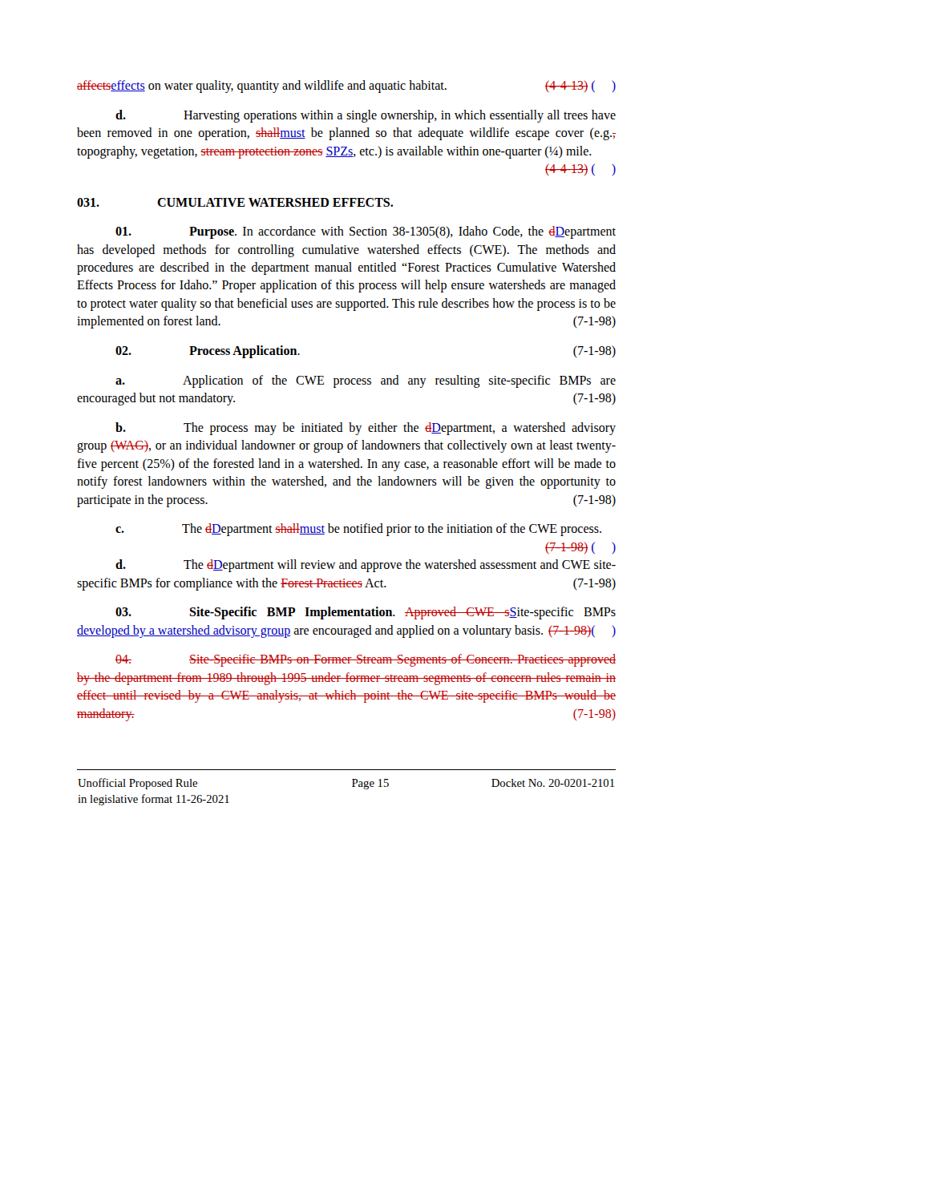affects effects on water quality, quantity and wildlife and aquatic habitat. (4-4-13) ( )
d. Harvesting operations within a single ownership, in which essentially all trees have been removed in one operation, shall must be planned so that adequate wildlife escape cover (e.g., topography, vegetation, stream protection zones SPZs, etc.) is available within one-quarter (¼) mile. (4-4-13) ( )
031. CUMULATIVE WATERSHED EFFECTS.
01. Purpose. In accordance with Section 38-1305(8), Idaho Code, the dDepartment has developed methods for controlling cumulative watershed effects (CWE). The methods and procedures are described in the department manual entitled “Forest Practices Cumulative Watershed Effects Process for Idaho.” Proper application of this process will help ensure watersheds are managed to protect water quality so that beneficial uses are supported. This rule describes how the process is to be implemented on forest land. (7-1-98)
02. Process Application. (7-1-98)
a. Application of the CWE process and any resulting site-specific BMPs are encouraged but not mandatory. (7-1-98)
b. The process may be initiated by either the dDepartment, a watershed advisory group (WAG), or an individual landowner or group of landowners that collectively own at least twenty-five percent (25%) of the forested land in a watershed. In any case, a reasonable effort will be made to notify forest landowners within the watershed, and the landowners will be given the opportunity to participate in the process. (7-1-98)
c. The dDepartment shall must be notified prior to the initiation of the CWE process. (7-1-98) ( )
d. The dDepartment will review and approve the watershed assessment and CWE site-specific BMPs for compliance with the Forest Practices Act. (7-1-98)
03. Site-Specific BMP Implementation. Approved CWE s Site-specific BMPs developed by a watershed advisory group are encouraged and applied on a voluntary basis. (7-1-98)( )
04. Site-Specific BMPs on Former Stream Segments of Concern. Practices approved by the department from 1989 through 1995 under former stream segments of concern rules remain in effect until revised by a CWE analysis, at which point the CWE site-specific BMPs would be mandatory. (7-1-98)
| Unofficial Proposed Rule in legislative format 11-26-2021 | Page 15 | Docket No. 20-0201-2101 |